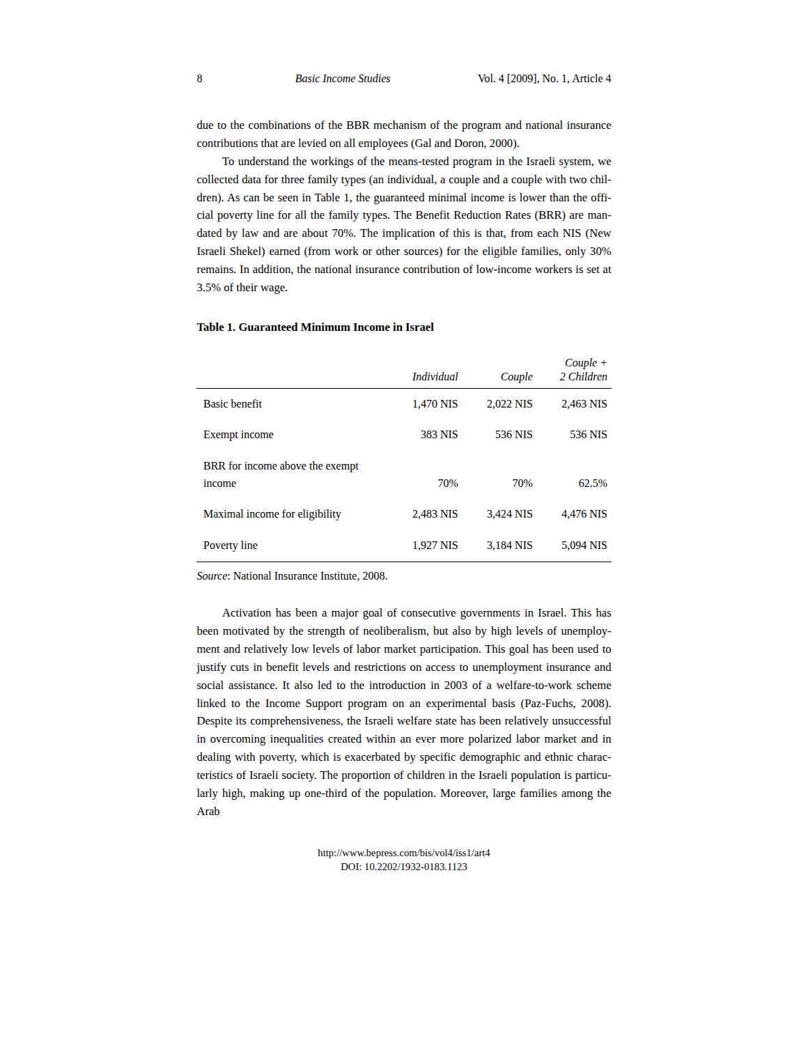8 Basic Income Studies Vol. 4 [2009], No. 1, Article 4
due to the combinations of the BBR mechanism of the program and national insurance contributions that are levied on all employees (Gal and Doron, 2000).
To understand the workings of the means-tested program in the Israeli system, we collected data for three family types (an individual, a couple and a couple with two children). As can be seen in Table 1, the guaranteed minimal income is lower than the official poverty line for all the family types. The Benefit Reduction Rates (BRR) are mandated by law and are about 70%. The implication of this is that, from each NIS (New Israeli Shekel) earned (from work or other sources) for the eligible families, only 30% remains. In addition, the national insurance contribution of low-income workers is set at 3.5% of their wage.
Table 1. Guaranteed Minimum Income in Israel
| | Individual | Couple | Couple + 2 Children |
| --- | --- | --- | --- |
| Basic benefit | 1,470 NIS | 2,022 NIS | 2,463 NIS |
| Exempt income | 383 NIS | 536 NIS | 536 NIS |
| BRR for income above the exempt income | 70% | 70% | 62.5% |
| Maximal income for eligibility | 2,483 NIS | 3,424 NIS | 4,476 NIS |
| Poverty line | 1,927 NIS | 3,184 NIS | 5,094 NIS |
Source: National Insurance Institute, 2008.
Activation has been a major goal of consecutive governments in Israel. This has been motivated by the strength of neoliberalism, but also by high levels of unemployment and relatively low levels of labor market participation. This goal has been used to justify cuts in benefit levels and restrictions on access to unemployment insurance and social assistance. It also led to the introduction in 2003 of a welfare-to-work scheme linked to the Income Support program on an experimental basis (Paz-Fuchs, 2008). Despite its comprehensiveness, the Israeli welfare state has been relatively unsuccessful in overcoming inequalities created within an ever more polarized labor market and in dealing with poverty, which is exacerbated by specific demographic and ethnic characteristics of Israeli society. The proportion of children in the Israeli population is particularly high, making up one-third of the population. Moreover, large families among the Arab
http://www.bepress.com/bis/vol4/iss1/art4
DOI: 10.2202/1932-0183.1123